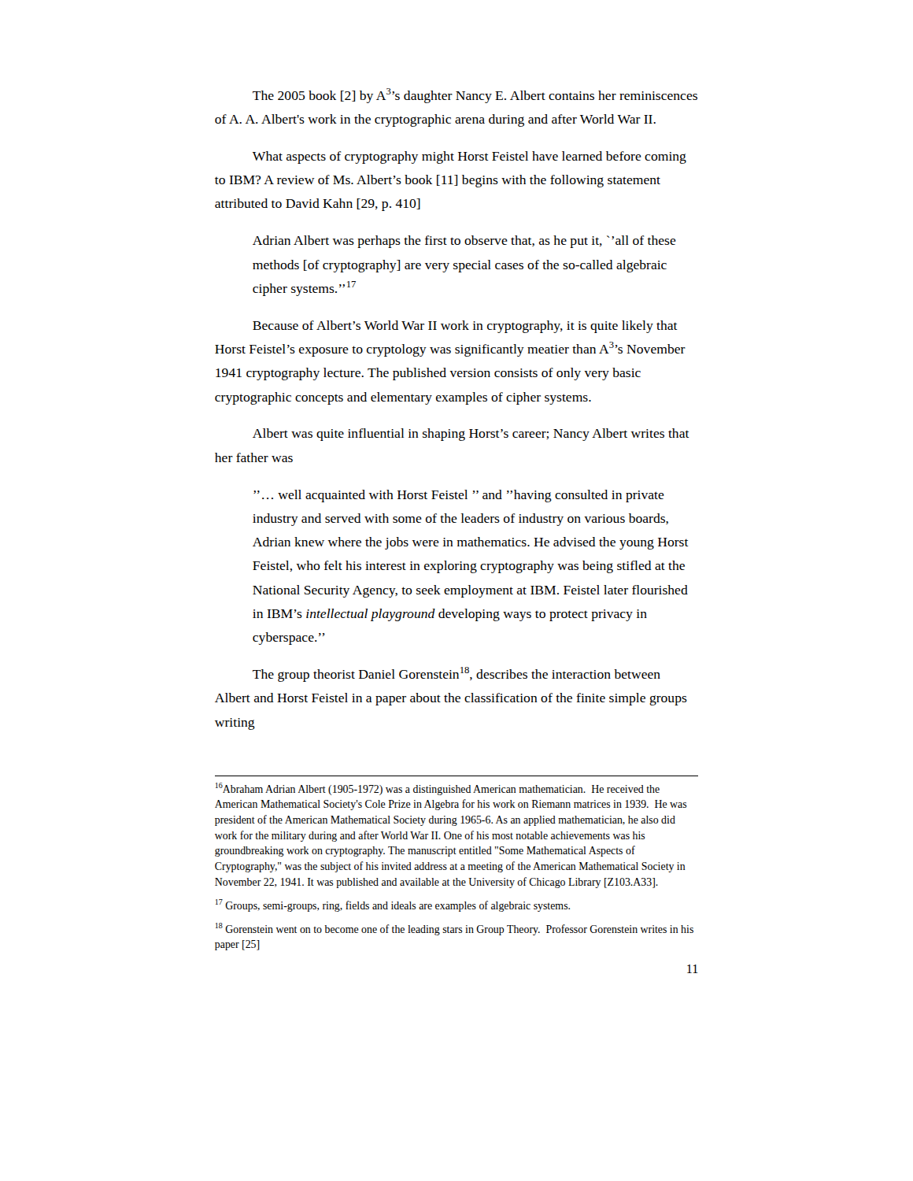The 2005 book [2] by A3’s daughter Nancy E. Albert contains her reminiscences of A. A. Albert's work in the cryptographic arena during and after World War II.
What aspects of cryptography might Horst Feistel have learned before coming to IBM? A review of Ms. Albert’s book [11] begins with the following statement attributed to David Kahn [29, p. 410]
Adrian Albert was perhaps the first to observe that, as he put it, `’all of these methods [of cryptography] are very special cases of the so-called algebraic cipher systems.’’17
Because of Albert’s World War II work in cryptography, it is quite likely that Horst Feistel’s exposure to cryptology was significantly meatier than A3’s November 1941 cryptography lecture. The published version consists of only very basic cryptographic concepts and elementary examples of cipher systems.
Albert was quite influential in shaping Horst’s career; Nancy Albert writes that her father was
’’… well acquainted with Horst Feistel ’’ and ’’having consulted in private industry and served with some of the leaders of industry on various boards, Adrian knew where the jobs were in mathematics. He advised the young Horst Feistel, who felt his interest in exploring cryptography was being stifled at the National Security Agency, to seek employment at IBM. Feistel later flourished in IBM’s intellectual playground developing ways to protect privacy in cyberspace.’’
The group theorist Daniel Gorenstein18, describes the interaction between Albert and Horst Feistel in a paper about the classification of the finite simple groups writing
16Abraham Adrian Albert (1905-1972) was a distinguished American mathematician. He received the American Mathematical Society's Cole Prize in Algebra for his work on Riemann matrices in 1939. He was president of the American Mathematical Society during 1965-6. As an applied mathematician, he also did work for the military during and after World War II. One of his most notable achievements was his groundbreaking work on cryptography. The manuscript entitled "Some Mathematical Aspects of Cryptography," was the subject of his invited address at a meeting of the American Mathematical Society in November 22, 1941. It was published and available at the University of Chicago Library [Z103.A33].
17 Groups, semi-groups, ring, fields and ideals are examples of algebraic systems.
18 Gorenstein went on to become one of the leading stars in Group Theory. Professor Gorenstein writes in his paper [25]
11